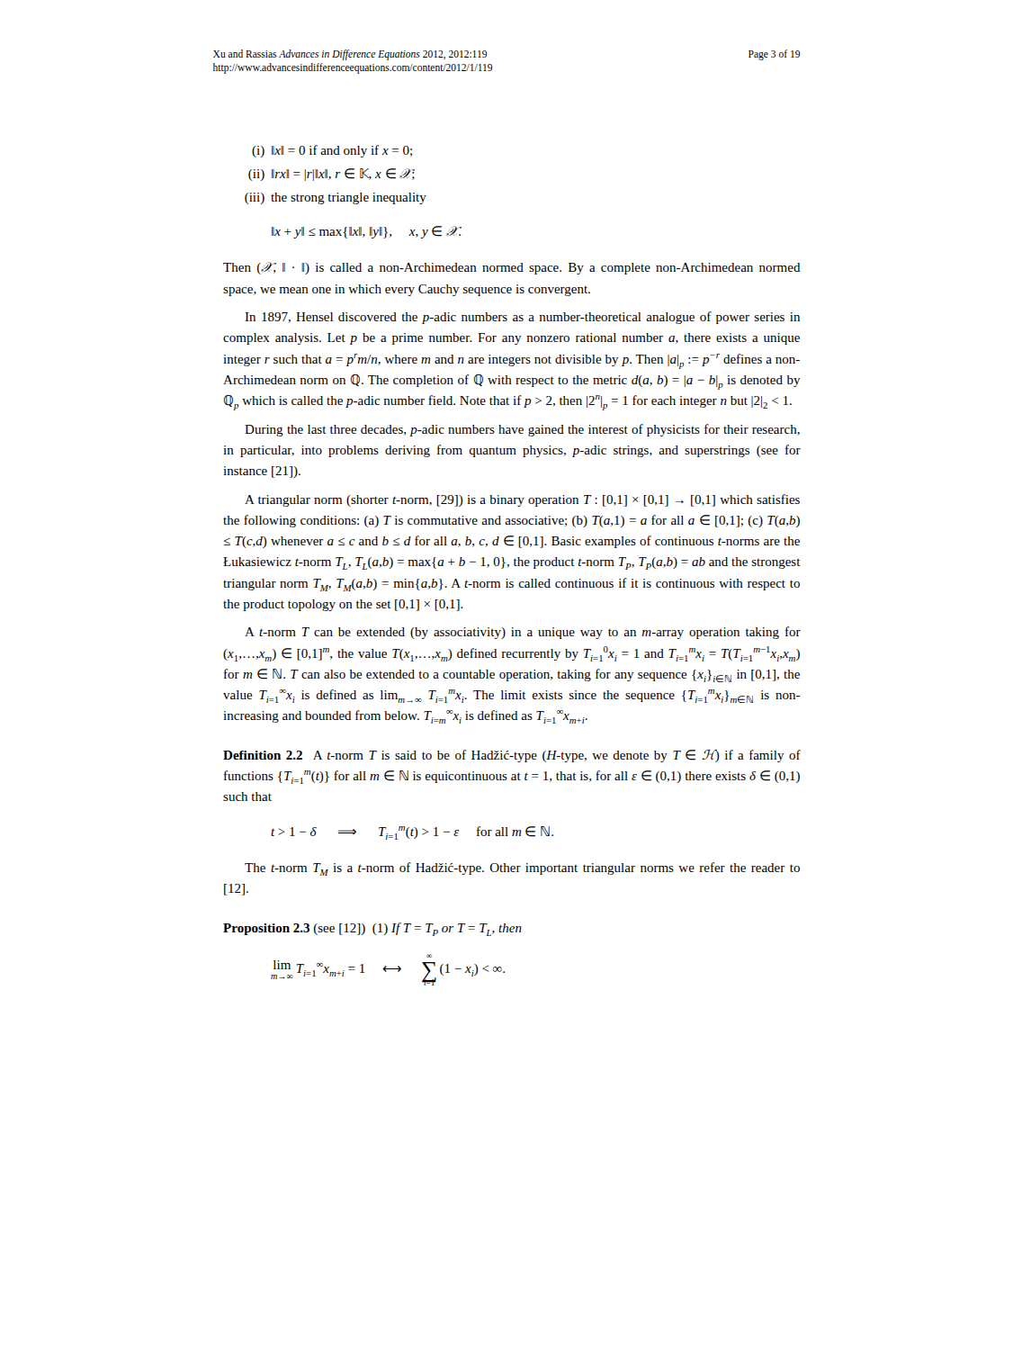Xu and Rassias Advances in Difference Equations 2012, 2012:119
http://www.advancesindifferenceequations.com/content/2012/1/119
Page 3 of 19
(i) ‖x‖ = 0 if and only if x = 0;
(ii) ‖rx‖ = |r|‖x‖, r ∈ 𝕂, x ∈ 𝒳;
(iii) the strong triangle inequality
‖x + y‖ ≤ max{‖x‖, ‖y‖}, x, y ∈ 𝒳.
Then (𝒳, ‖ · ‖) is called a non-Archimedean normed space. By a complete non-Archimedean normed space, we mean one in which every Cauchy sequence is convergent.
In 1897, Hensel discovered the p-adic numbers as a number-theoretical analogue of power series in complex analysis. Let p be a prime number. For any nonzero rational number a, there exists a unique integer r such that a = prm/n, where m and n are integers not divisible by p. Then |a|p := p−r defines a non-Archimedean norm on ℚ. The completion of ℚ with respect to the metric d(a, b) = |a − b|p is denoted by ℚp which is called the p-adic number field. Note that if p > 2, then |2n|p = 1 for each integer n but |2|2 < 1.
During the last three decades, p-adic numbers have gained the interest of physicists for their research, in particular, into problems deriving from quantum physics, p-adic strings, and superstrings (see for instance [21]).
A triangular norm (shorter t-norm, [29]) is a binary operation T : [0,1] × [0,1] → [0,1] which satisfies the following conditions: (a) T is commutative and associative; (b) T(a,1) = a for all a ∈ [0,1]; (c) T(a,b) ≤ T(c,d) whenever a ≤ c and b ≤ d for all a, b, c, d ∈ [0,1]. Basic examples of continuous t-norms are the Łukasiewicz t-norm TL, TL(a,b) = max{a + b − 1, 0}, the product t-norm TP, TP(a,b) = ab and the strongest triangular norm TM, TM(a,b) = min{a,b}. A t-norm is called continuous if it is continuous with respect to the product topology on the set [0,1] × [0,1].
A t-norm T can be extended (by associativity) in a unique way to an m-array operation taking for (x1,…,xm) ∈ [0,1]m, the value T(x1,…,xm) defined recurrently by Ti=10xi = 1 and Ti=1mxi = T(Ti=1m−1xi,xm) for m ∈ ℕ. T can also be extended to a countable operation, taking for any sequence {xi}i∈ℕ in [0,1], the value Ti=1∞xi is defined as limm→∞ Ti=1mxi. The limit exists since the sequence {Ti=1mxi}m∈ℕ is non-increasing and bounded from below. Ti=m∞xi is defined as Ti=1∞xm+i.
Definition 2.2 A t-norm T is said to be of Hadžić-type (H-type, we denote by T ∈ ℋ) if a family of functions {Ti=1m(t)} for all m ∈ ℕ is equicontinuous at t = 1, that is, for all ε ∈ (0,1) there exists δ ∈ (0,1) such that
t > 1 − δ ⟹ Ti=1m(t) > 1 − ε for all m ∈ ℕ.
The t-norm TM is a t-norm of Hadžić-type. Other important triangular norms we refer the reader to [12].
Proposition 2.3 (see [12]) (1) If T = TP or T = TL, then
lim m→∞Ti=1∞xm+i = 1 ⟷ ∞∑i=1(1 − xi) < ∞.